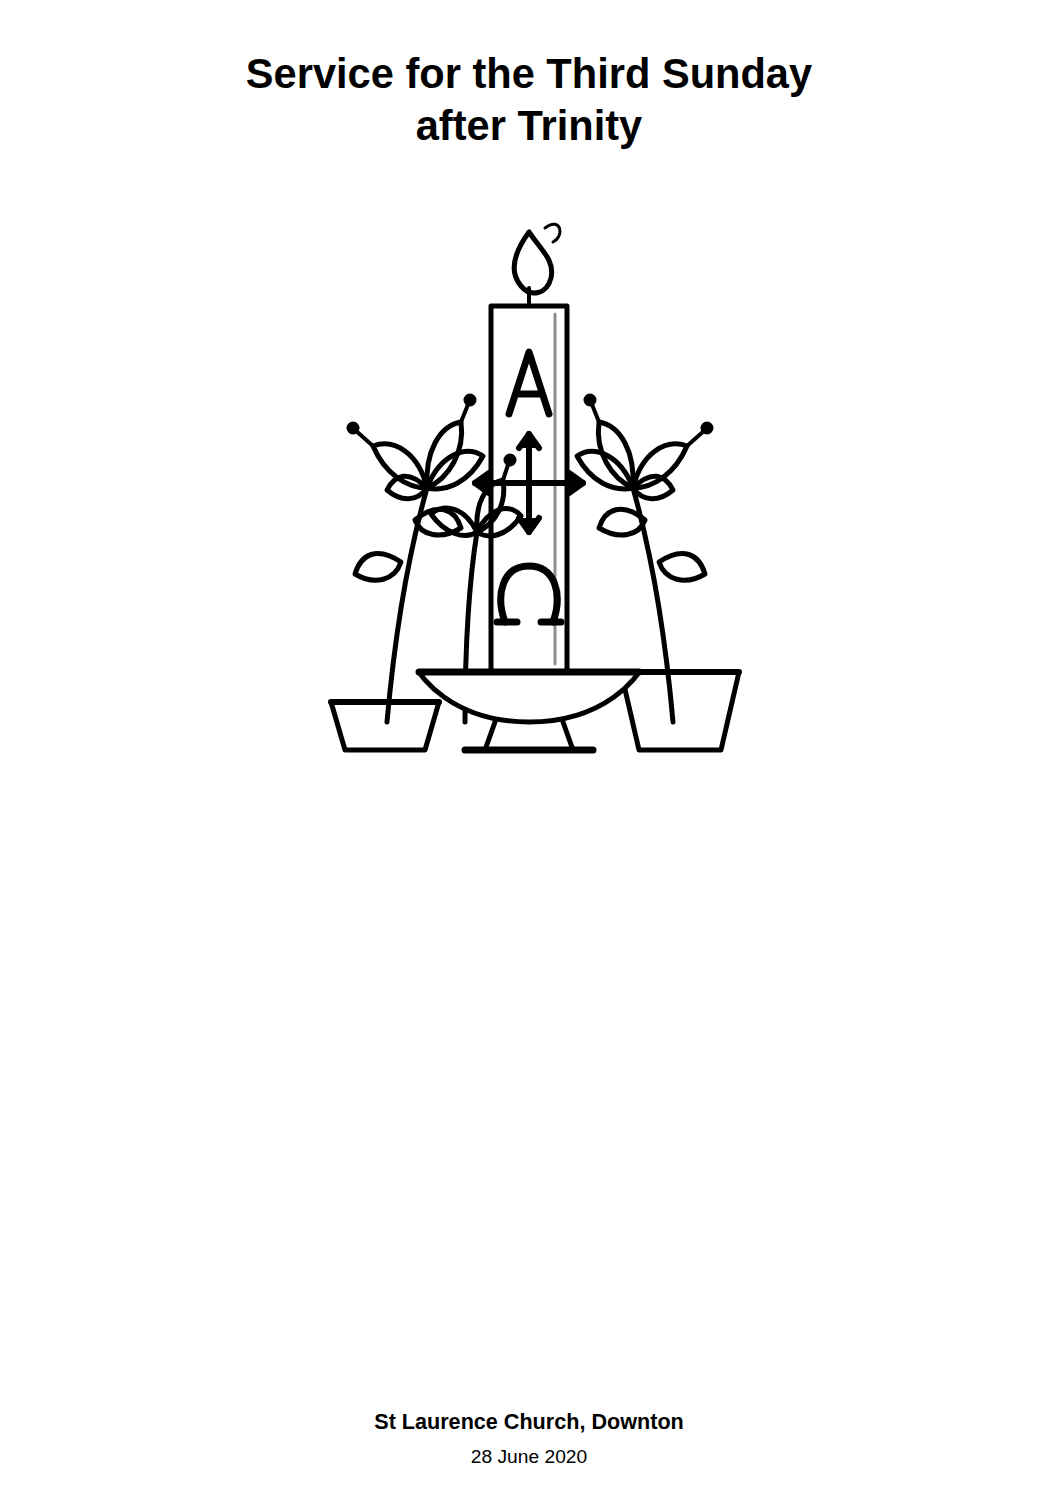Service for the Third Sunday after Trinity
Line drawing of a lit Paschal candle with Alpha, cross and Omega, flanked by potted lilies and a font or bowl A black-and-white line illustration: a tall white candle marked with the letter Alpha above a cross and the letter Omega below, its flame alight. Stylised lily flowers in pots stand on either side, and a wide bowl or font sits at the base.
St Laurence Church, Downton
28 June 2020